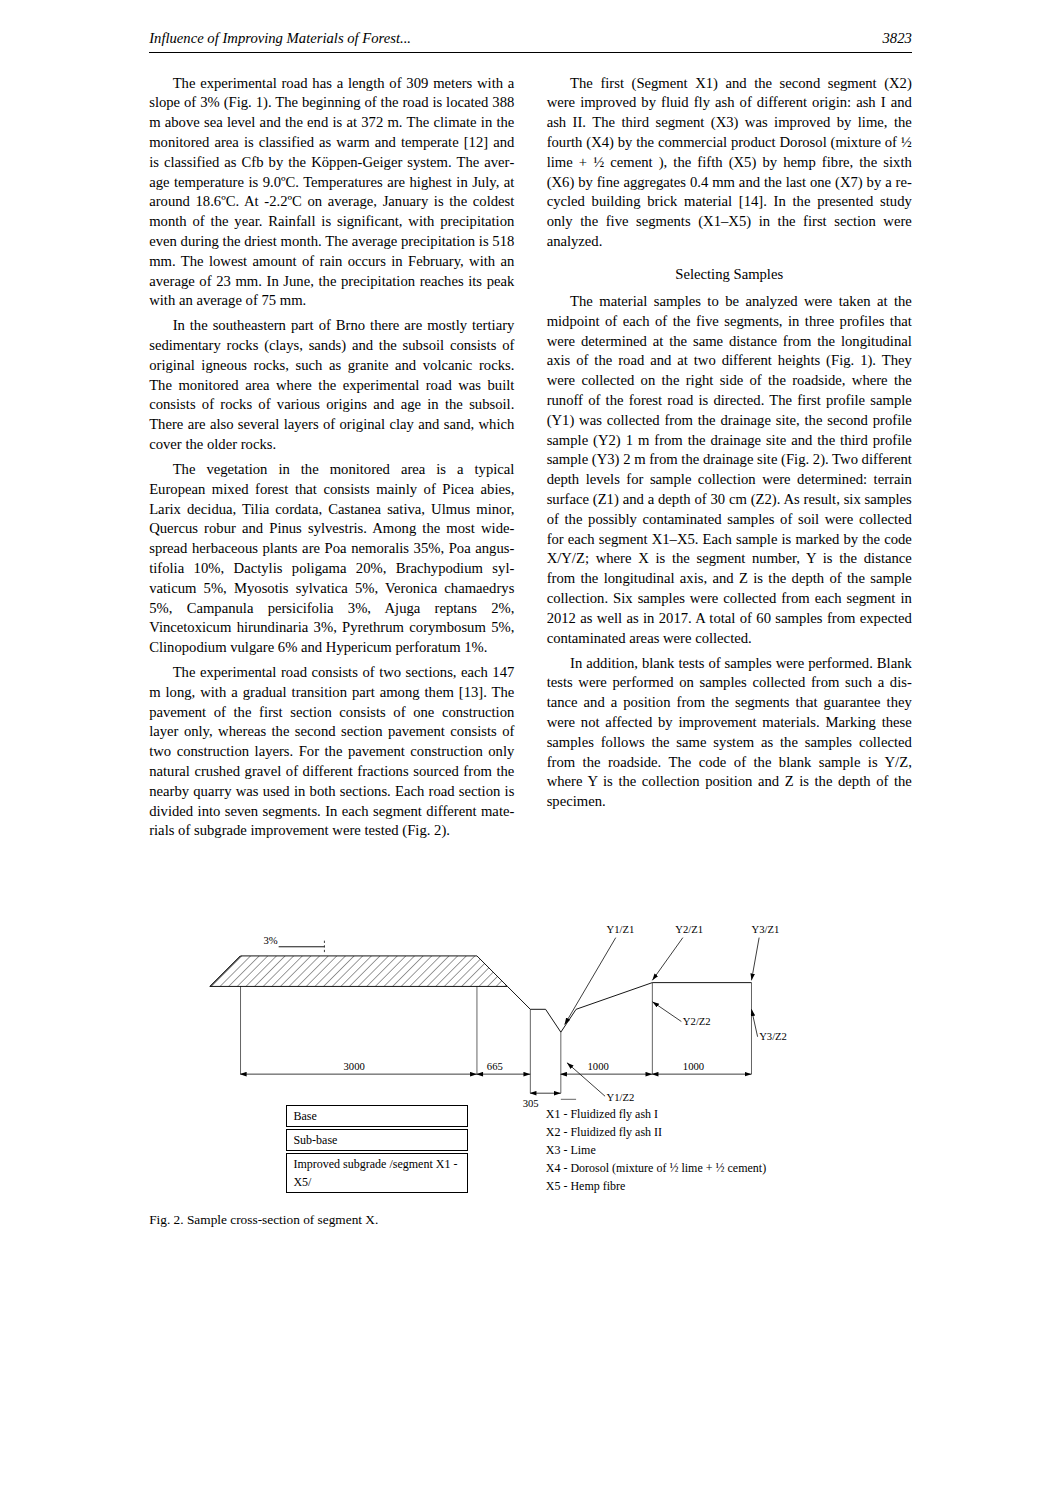Influence of Improving Materials of Forest... 3823
The experimental road has a length of 309 meters with a slope of 3% (Fig. 1). The beginning of the road is located 388 m above sea level and the end is at 372 m. The climate in the monitored area is classified as warm and temperate [12] and is classified as Cfb by the Köppen-Geiger system. The average temperature is 9.0ºC. Temperatures are highest in July, at around 18.6ºC. At -2.2ºC on average, January is the coldest month of the year. Rainfall is significant, with precipitation even during the driest month. The average precipitation is 518 mm. The lowest amount of rain occurs in February, with an average of 23 mm. In June, the precipitation reaches its peak with an average of 75 mm.
In the southeastern part of Brno there are mostly tertiary sedimentary rocks (clays, sands) and the subsoil consists of original igneous rocks, such as granite and volcanic rocks. The monitored area where the experimental road was built consists of rocks of various origins and age in the subsoil. There are also several layers of original clay and sand, which cover the older rocks.
The vegetation in the monitored area is a typical European mixed forest that consists mainly of Picea abies, Larix decidua, Tilia cordata, Castanea sativa, Ulmus minor, Quercus robur and Pinus sylvestris. Among the most widespread herbaceous plants are Poa nemoralis 35%, Poa angustifolia 10%, Dactylis poligama 20%, Brachypodium sylvaticum 5%, Myosotis sylvatica 5%, Veronica chamaedrys 5%, Campanula persicifolia 3%, Ajuga reptans 2%, Vincetoxicum hirundinaria 3%, Pyrethrum corymbosum 5%, Clinopodium vulgare 6% and Hypericum perforatum 1%.
The experimental road consists of two sections, each 147 m long, with a gradual transition part among them [13]. The pavement of the first section consists of one construction layer only, whereas the second section pavement consists of two construction layers. For the pavement construction only natural crushed gravel of different fractions sourced from the nearby quarry was used in both sections. Each road section is divided into seven segments. In each segment different materials of subgrade improvement were tested (Fig. 2).
The first (Segment X1) and the second segment (X2) were improved by fluid fly ash of different origin: ash I and ash II. The third segment (X3) was improved by lime, the fourth (X4) by the commercial product Dorosol (mixture of ½ lime + ½ cement ), the fifth (X5) by hemp fibre, the sixth (X6) by fine aggregates 0.4 mm and the last one (X7) by a recycled building brick material [14]. In the presented study only the five segments (X1–X5) in the first section were analyzed.
Selecting Samples
The material samples to be analyzed were taken at the midpoint of each of the five segments, in three profiles that were determined at the same distance from the longitudinal axis of the road and at two different heights (Fig. 1). They were collected on the right side of the roadside, where the runoff of the forest road is directed. The first profile sample (Y1) was collected from the drainage site, the second profile sample (Y2) 1 m from the drainage site and the third profile sample (Y3) 2 m from the drainage site (Fig. 2). Two different depth levels for sample collection were determined: terrain surface (Z1) and a depth of 30 cm (Z2). As result, six samples of the possibly contaminated samples of soil were collected for each segment X1–X5. Each sample is marked by the code X/Y/Z; where X is the segment number, Y is the distance from the longitudinal axis, and Z is the depth of the sample collection. Six samples were collected from each segment in 2012 as well as in 2017. A total of 60 samples from expected contaminated areas were collected.
In addition, blank tests of samples were performed. Blank tests were performed on samples collected from such a distance and a position from the segments that guarantee they were not affected by improvement materials. Marking these samples follows the same system as the samples collected from the roadside. The code of the blank sample is Y/Z, where Y is the collection position and Z is the depth of the specimen.
3% Y1/Z1 Y2/Z1 Y3/Z1 Y2/Z2 Y3/Z2 Y1/Z2 3000 665 1000 1000 305
Base
Sub-base
Improved subgrade /segment X1 - X5/
X1 - Fluidized fly ash I
X2 - Fluidized fly ash II
X3 - Lime
X4 - Dorosol (mixture of ½ lime + ½ cement)
X5 - Hemp fibre
Fig. 2. Sample cross-section of segment X.